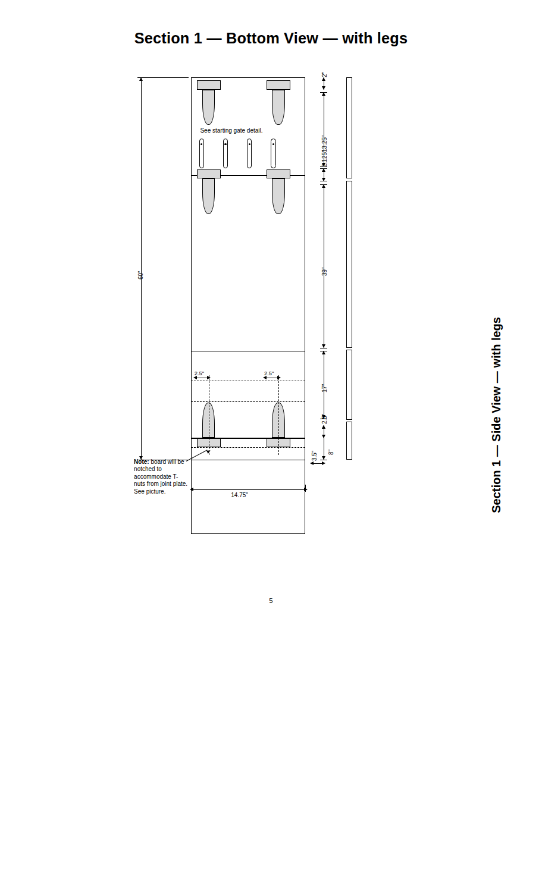Section 1 — Bottom View — with legs
See starting gate detail.
2.5"
2.5"
60"
14.75"
Note: board will be notched to accommodate T-nuts from joint plate. See picture.
2"
13.25"
2.125"
39"
17"
2.5"
8"
3.5"
Section 1 — Side View — with legs
5